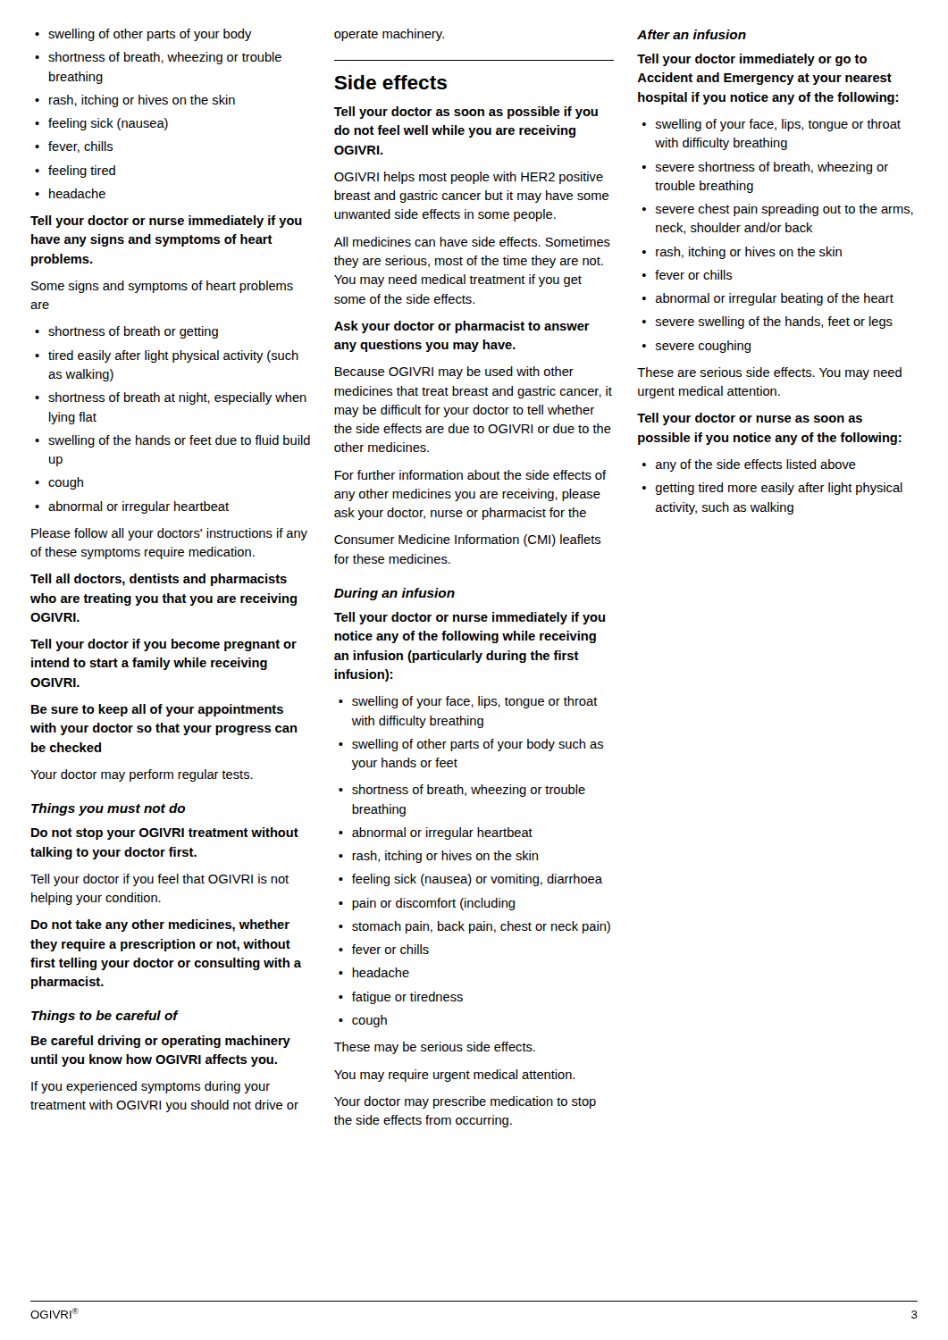swelling of other parts of your body
shortness of breath, wheezing or trouble breathing
rash, itching or hives on the skin
feeling sick (nausea)
fever, chills
feeling tired
headache
Tell your doctor or nurse immediately if you have any signs and symptoms of heart problems.
Some signs and symptoms of heart problems are
shortness of breath or getting
tired easily after light physical activity (such as walking)
shortness of breath at night, especially when lying flat
swelling of the hands or feet due to fluid build up
cough
abnormal or irregular heartbeat
Please follow all your doctors' instructions if any of these symptoms require medication.
Tell all doctors, dentists and pharmacists who are treating you that you are receiving OGIVRI.
Tell your doctor if you become pregnant or intend to start a family while receiving OGIVRI.
Be sure to keep all of your appointments with your doctor so that your progress can be checked
Your doctor may perform regular tests.
Things you must not do
Do not stop your OGIVRI treatment without talking to your doctor first.
Tell your doctor if you feel that OGIVRI is not helping your condition.
Do not take any other medicines, whether they require a prescription or not, without first telling your doctor or consulting with a pharmacist.
Things to be careful of
Be careful driving or operating machinery until you know how OGIVRI affects you.
If you experienced symptoms during your treatment with OGIVRI you should not drive or operate machinery.
Side effects
Tell your doctor as soon as possible if you do not feel well while you are receiving OGIVRI.
OGIVRI helps most people with HER2 positive breast and gastric cancer but it may have some unwanted side effects in some people.
All medicines can have side effects. Sometimes they are serious, most of the time they are not. You may need medical treatment if you get some of the side effects.
Ask your doctor or pharmacist to answer any questions you may have.
Because OGIVRI may be used with other medicines that treat breast and gastric cancer, it may be difficult for your doctor to tell whether the side effects are due to OGIVRI or due to the other medicines.
For further information about the side effects of any other medicines you are receiving, please ask your doctor, nurse or pharmacist for the
Consumer Medicine Information (CMI) leaflets for these medicines.
During an infusion
Tell your doctor or nurse immediately if you notice any of the following while receiving an infusion (particularly during the first infusion):
swelling of your face, lips, tongue or throat with difficulty breathing
swelling of other parts of your body such as your hands or feet
shortness of breath, wheezing or trouble breathing
abnormal or irregular heartbeat
rash, itching or hives on the skin
feeling sick (nausea) or vomiting, diarrhoea
pain or discomfort (including
stomach pain, back pain, chest or neck pain)
fever or chills
headache
fatigue or tiredness
cough
These may be serious side effects.
You may require urgent medical attention.
Your doctor may prescribe medication to stop the side effects from occurring.
After an infusion
Tell your doctor immediately or go to Accident and Emergency at your nearest hospital if you notice any of the following:
swelling of your face, lips, tongue or throat with difficulty breathing
severe shortness of breath, wheezing or trouble breathing
severe chest pain spreading out to the arms, neck, shoulder and/or back
rash, itching or hives on the skin
fever or chills
abnormal or irregular beating of the heart
severe swelling of the hands, feet or legs
severe coughing
These are serious side effects. You may need urgent medical attention.
Tell your doctor or nurse as soon as possible if you notice any of the following:
any of the side effects listed above
getting tired more easily after light physical activity, such as walking
OGIVRI® 3